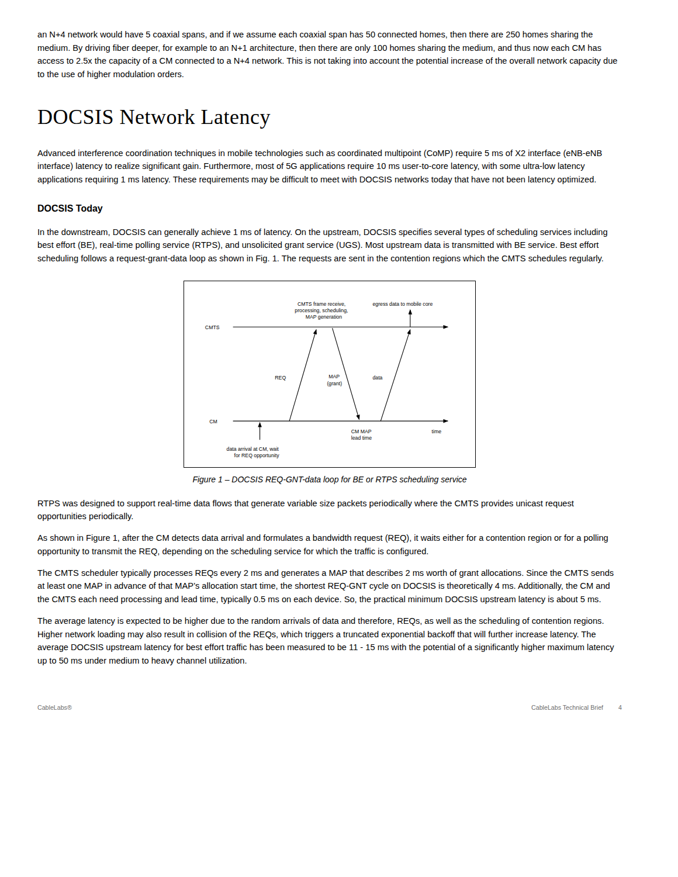an N+4 network would have 5 coaxial spans, and if we assume each coaxial span has 50 connected homes, then there are 250 homes sharing the medium. By driving fiber deeper, for example to an N+1 architecture, then there are only 100 homes sharing the medium, and thus now each CM has access to 2.5x the capacity of a CM connected to a N+4 network. This is not taking into account the potential increase of the overall network capacity due to the use of higher modulation orders.
DOCSIS Network Latency
Advanced interference coordination techniques in mobile technologies such as coordinated multipoint (CoMP) require 5 ms of X2 interface (eNB-eNB interface) latency to realize significant gain. Furthermore, most of 5G applications require 10 ms user-to-core latency, with some ultra-low latency applications requiring 1 ms latency. These requirements may be difficult to meet with DOCSIS networks today that have not been latency optimized.
DOCSIS Today
In the downstream, DOCSIS can generally achieve 1 ms of latency. On the upstream, DOCSIS specifies several types of scheduling services including best effort (BE), real-time polling service (RTPS), and unsolicited grant service (UGS). Most upstream data is transmitted with BE service. Best effort scheduling follows a request-grant-data loop as shown in Fig. 1. The requests are sent in the contention regions which the CMTS schedules regularly.
CMTS CM REQ MAP (grant) data egress data to mobile core data arrival at CM, wait for REQ opportunity CMTS frame receive, processing, scheduling, MAP generation CM MAP lead time time
Figure 1 – DOCSIS REQ-GNT-data loop for BE or RTPS scheduling service
RTPS was designed to support real-time data flows that generate variable size packets periodically where the CMTS provides unicast request opportunities periodically.
As shown in Figure 1, after the CM detects data arrival and formulates a bandwidth request (REQ), it waits either for a contention region or for a polling opportunity to transmit the REQ, depending on the scheduling service for which the traffic is configured.
The CMTS scheduler typically processes REQs every 2 ms and generates a MAP that describes 2 ms worth of grant allocations. Since the CMTS sends at least one MAP in advance of that MAP’s allocation start time, the shortest REQ-GNT cycle on DOCSIS is theoretically 4 ms. Additionally, the CM and the CMTS each need processing and lead time, typically 0.5 ms on each device. So, the practical minimum DOCSIS upstream latency is about 5 ms.
The average latency is expected to be higher due to the random arrivals of data and therefore, REQs, as well as the scheduling of contention regions. Higher network loading may also result in collision of the REQs, which triggers a truncated exponential backoff that will further increase latency. The average DOCSIS upstream latency for best effort traffic has been measured to be 11 - 15 ms with the potential of a significantly higher maximum latency up to 50 ms under medium to heavy channel utilization.
CableLabs®
CableLabs Technical Brief 4